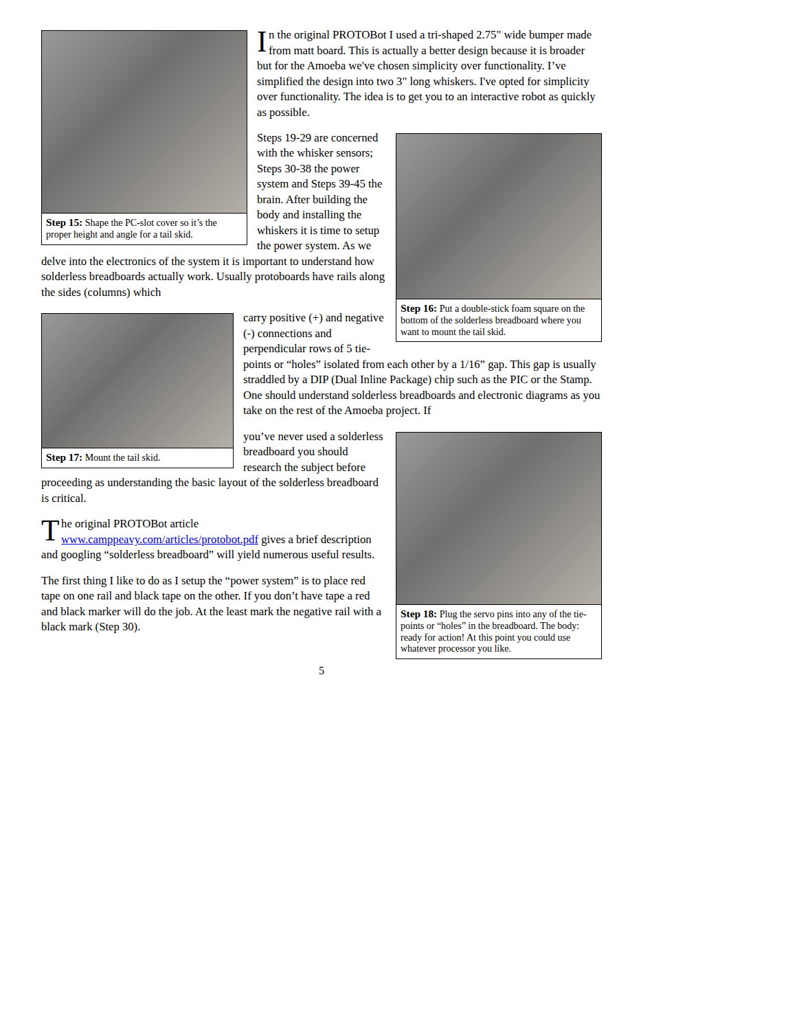Step 15: Shape the PC-slot cover so it’s the proper height and angle for a tail skid.
In the original PROTOBot I used a tri-shaped 2.75" wide bumper made from matt board. This is actually a better design because it is broader but for the Amoeba we've chosen simplicity over functionality. I’ve simplified the design into two 3" long whiskers. I've opted for simplicity over functionality. The idea is to get you to an interactive robot as quickly as possible.
Step 16: Put a double-stick foam square on the bottom of the solderless breadboard where you want to mount the tail skid.
Steps 19-29 are concerned with the whisker sensors; Steps 30-38 the power system and Steps 39-45 the brain. After building the body and installing the whiskers it is time to setup the power system. As we delve into the electronics of the system it is important to understand how solderless breadboards actually work. Usually protoboards have rails along the sides (columns) which
Step 17: Mount the tail skid.
carry positive (+) and negative (-) connections and perpendicular rows of 5 tie-points or “holes” isolated from each other by a 1/16” gap. This gap is usually straddled by a DIP (Dual Inline Package) chip such as the PIC or the Stamp. One should understand solderless breadboards and electronic diagrams as you take on the rest of the Amoeba project. If
Step 18: Plug the servo pins into any of the tie-points or “holes” in the breadboard. The body: ready for action! At this point you could use whatever processor you like.
you’ve never used a solderless breadboard you should research the subject before proceeding as understanding the basic layout of the solderless breadboard is critical.
The original PROTOBot article www.camppeavy.com/articles/protobot.pdf gives a brief description and googling “solderless breadboard” will yield numerous useful results.
The first thing I like to do as I setup the “power system” is to place red tape on one rail and black tape on the other. If you don’t have tape a red and black marker will do the job. At the least mark the negative rail with a black mark (Step 30).
5